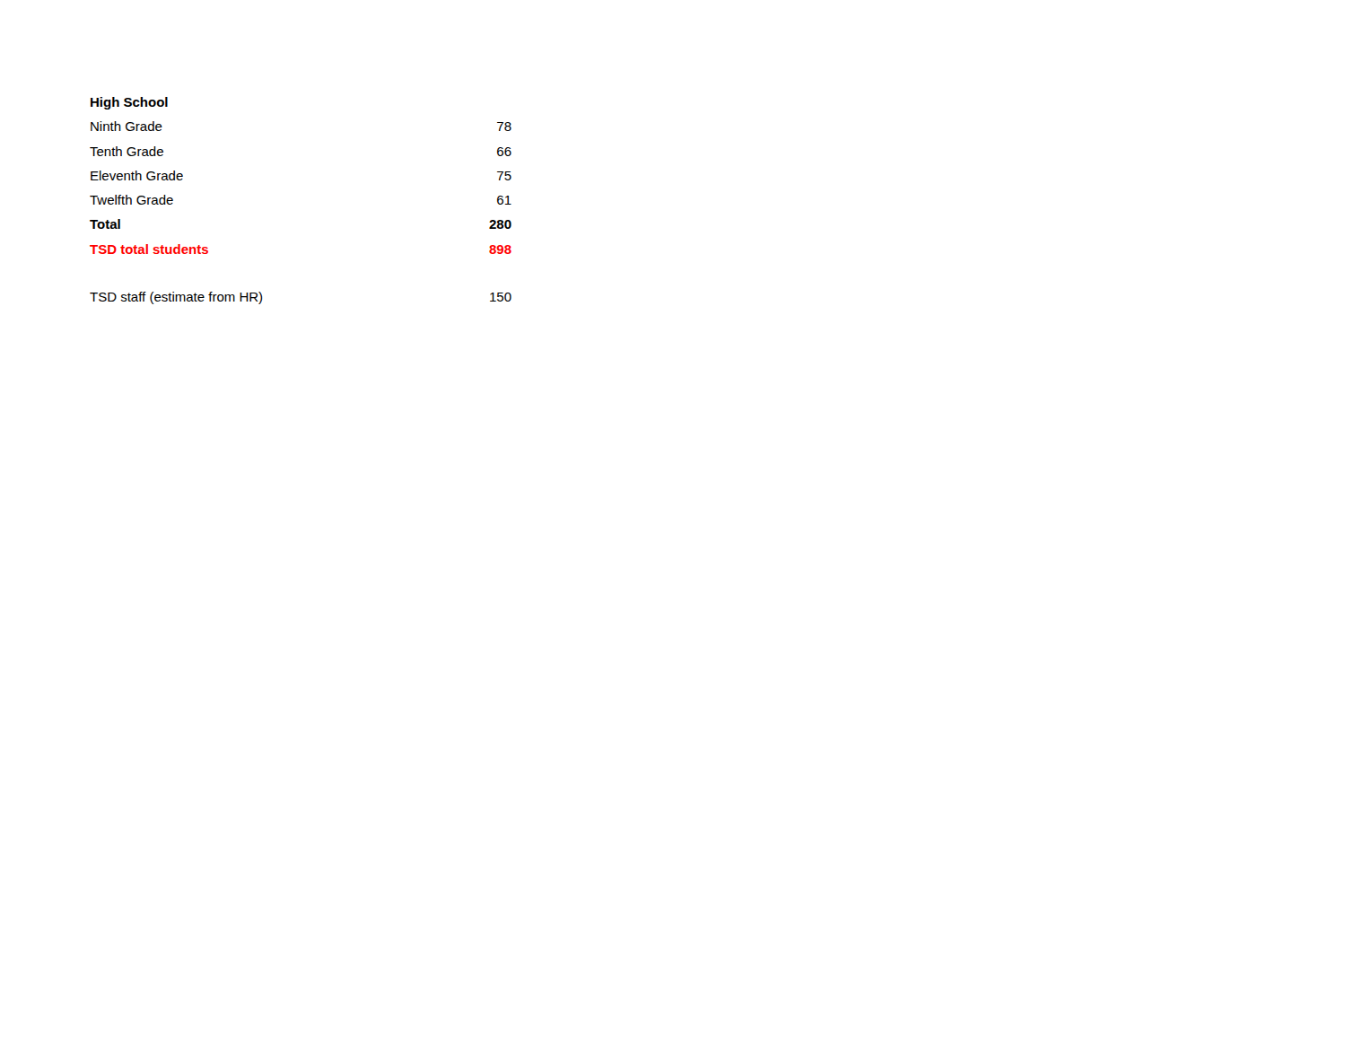| High School | |
| Ninth Grade | 78 |
| Tenth Grade | 66 |
| Eleventh Grade | 75 |
| Twelfth Grade | 61 |
| Total | 280 |
| TSD total students | 898 |
| TSD staff (estimate from HR) | 150 |